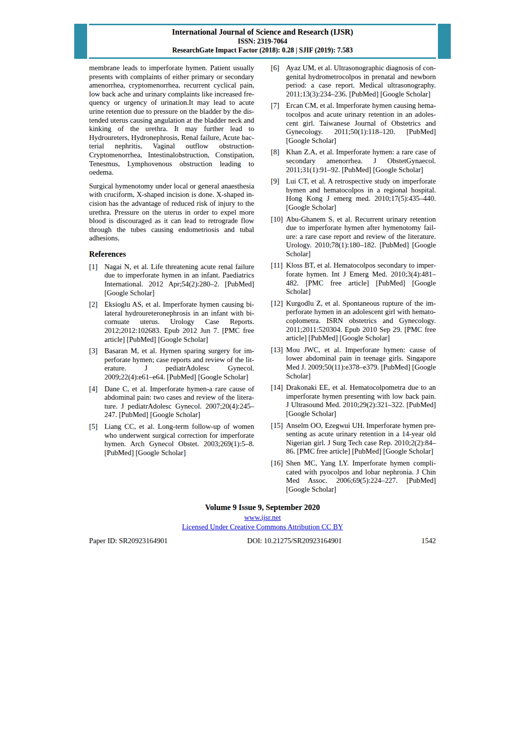International Journal of Science and Research (IJSR)
ISSN: 2319-7064
ResearchGate Impact Factor (2018): 0.28 | SJIF (2019): 7.583
membrane leads to imperforate hymen. Patient usually presents with complaints of either primary or secondary amenorrhea, cryptomenorrhea, recurrent cyclical pain, low back ache and urinary complaints like increased frequency or urgency of urination.It may lead to acute urine retention due to pressure on the bladder by the distended uterus causing angulation at the bladder neck and kinking of the urethra. It may further lead to Hydroureters, Hydronephrosis, Renal failure, Acute bacterial nephritis, Vaginal outflow obstruction- Cryptomenorrhea, Intestinalobstruction, Constipation, Tenesmus, Lymphovenous obstruction leading to oedema.
Surgical hymenotomy under local or general anaesthesia with cruciform, X-shaped incision is done. X-shaped incision has the advantage of reduced risk of injury to the urethra. Pressure on the uterus in order to expel more blood is discouraged as it can lead to retrograde flow through the tubes causing endometriosis and tubal adhesions.
References
Nagai N, et al. Life threatening acute renal failure due to imperforate hymen in an infant. Paediatrics International. 2012 Apr;54(2):280–2. [PubMed] [Google Scholar]
Eksioglu AS, et al. Imperforate hymen causing bilateral hydroureteronephrosis in an infant with bicornuate uterus. Urology Case Reports. 2012;2012:102683. Epub 2012 Jun 7. [PMC free article] [PubMed] [Google Scholar]
Basaran M, et al. Hymen sparing surgery for imperforate hymen; case reports and review of the literature. J pediatrAdolesc Gynecol. 2009;22(4):e61–e64. [PubMed] [Google Scholar]
Dane C, et al. Imperforate hymen-a rare cause of abdominal pain: two cases and review of the literature. J pediatrAdolesc Gynecol. 2007;20(4):245–247. [PubMed] [Google Scholar]
Liang CC, et al. Long-term follow-up of women who underwent surgical correction for imperforate hymen. Arch Gynecol Obstet. 2003;269(1):5–8. [PubMed] [Google Scholar]
Ayaz UM, et al. Ultrasonographic diagnosis of congenital hydrometrocolpos in prenatal and newborn period: a case report. Medical ultrasonography. 2011;13(3):234–236. [PubMed] [Google Scholar]
Ercan CM, et al. Imperforate hymen causing hematocolpos and acute urinary retention in an adolescent girl. Taiwanese Journal of Obstetrics and Gynecology. 2011;50(1):118–120. [PubMed] [Google Scholar]
Khan Z.A, et al. Imperforate hymen: a rare case of secondary amenorrhea. J ObstetGynaecol. 2011;31(1):91–92. [PubMed] [Google Scholar]
Lui CT, et al. A retrospective study on imperforate hymen and hematocolpos in a regional hospital. Hong Kong J emerg med. 2010;17(5):435–440. [Google Scholar]
Abu-Ghanem S, et al. Recurrent urinary retention due to imperforate hymen after hymenotomy failure: a rare case report and review of the literature. Urology. 2010;78(1):180–182. [PubMed] [Google Scholar]
Kloss BT, et al. Hematocolpos secondary to imperforate hymen. Int J Emerg Med. 2010;3(4):481–482. [PMC free article] [PubMed] [Google Scholar]
Kurgodlu Z, et al. Spontaneous rupture of the imperforate hymen in an adolescent girl with hematocoplometra. ISRN obstetrics and Gynecology. 2011;2011:520304. Epub 2010 Sep 29. [PMC free article] [PubMed] [Google Scholar]
Mou JWC, et al. Imperforate hymen: cause of lower abdominal pain in teenage girls. Singapore Med J. 2009;50(11):e378–e379. [PubMed] [Google Scholar]
Drakonaki EE, et al. Hematocolpometra due to an imperforate hymen presenting with low back pain. J Ultrasound Med. 2010;29(2):321–322. [PubMed] [Google Scholar]
Anselm OO, Ezegwui UH. Imperforate hymen presenting as acute urinary retention in a 14-year old Nigerian girl. J Surg Tech case Rep. 2010;2(2):84–86. [PMC free article] [PubMed] [Google Scholar]
Shen MC, Yang LY. Imperforate hymen complicated with pyocolpos and lobar nephronia. J Chin Med Assoc. 2006;69(5):224–227. [PubMed] [Google Scholar]
Volume 9 Issue 9, September 2020
www.ijsr.net
Licensed Under Creative Commons Attribution CC BY
Paper ID: SR20923164901
DOI: 10.21275/SR20923164901
1542